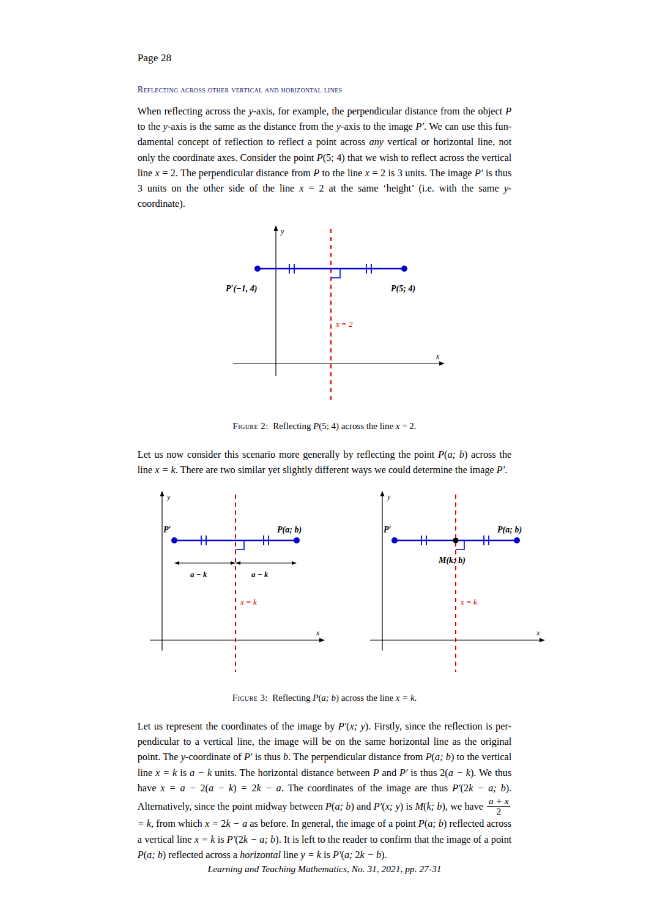Page 28
Reflecting across other vertical and horizontal lines
When reflecting across the y-axis, for example, the perpendicular distance from the object P to the y-axis is the same as the distance from the y-axis to the image P′. We can use this fundamental concept of reflection to reflect a point across any vertical or horizontal line, not only the coordinate axes. Consider the point P(5; 4) that we wish to reflect across the vertical line x = 2. The perpendicular distance from P to the line x = 2 is 3 units. The image P′ is thus 3 units on the other side of the line x = 2 at the same ‘height’ (i.e. with the same y-coordinate).
y x x = 2 P′(−1, 4) P(5; 4)
Figure 2: Reflecting P(5; 4) across the line x = 2.
Let us now consider this scenario more generally by reflecting the point P(a; b) across the line x = k. There are two similar yet slightly different ways we could determine the image P′.
y x x = k P′ P(a; b) a − k a − k y x x = k P′ P(a; b) M(k; b)
Figure 3: Reflecting P(a; b) across the line x = k.
Let us represent the coordinates of the image by P′(x; y). Firstly, since the reflection is perpendicular to a vertical line, the image will be on the same horizontal line as the original point. The y-coordinate of P′ is thus b. The perpendicular distance from P(a; b) to the vertical line x = k is a − k units. The horizontal distance between P and P′ is thus 2(a − k). We thus have x = a − 2(a − k) = 2k − a. The coordinates of the image are thus P′(2k − a; b). Alternatively, since the point midway between P(a; b) and P′(x; y) is M(k; b), we have a + x 2 = k, from which x = 2k − a as before. In general, the image of a point P(a; b) reflected across a vertical line x = k is P′(2k − a; b). It is left to the reader to confirm that the image of a point P(a; b) reflected across a horizontal line y = k is P′(a; 2k − b).
Learning and Teaching Mathematics, No. 31, 2021, pp. 27-31